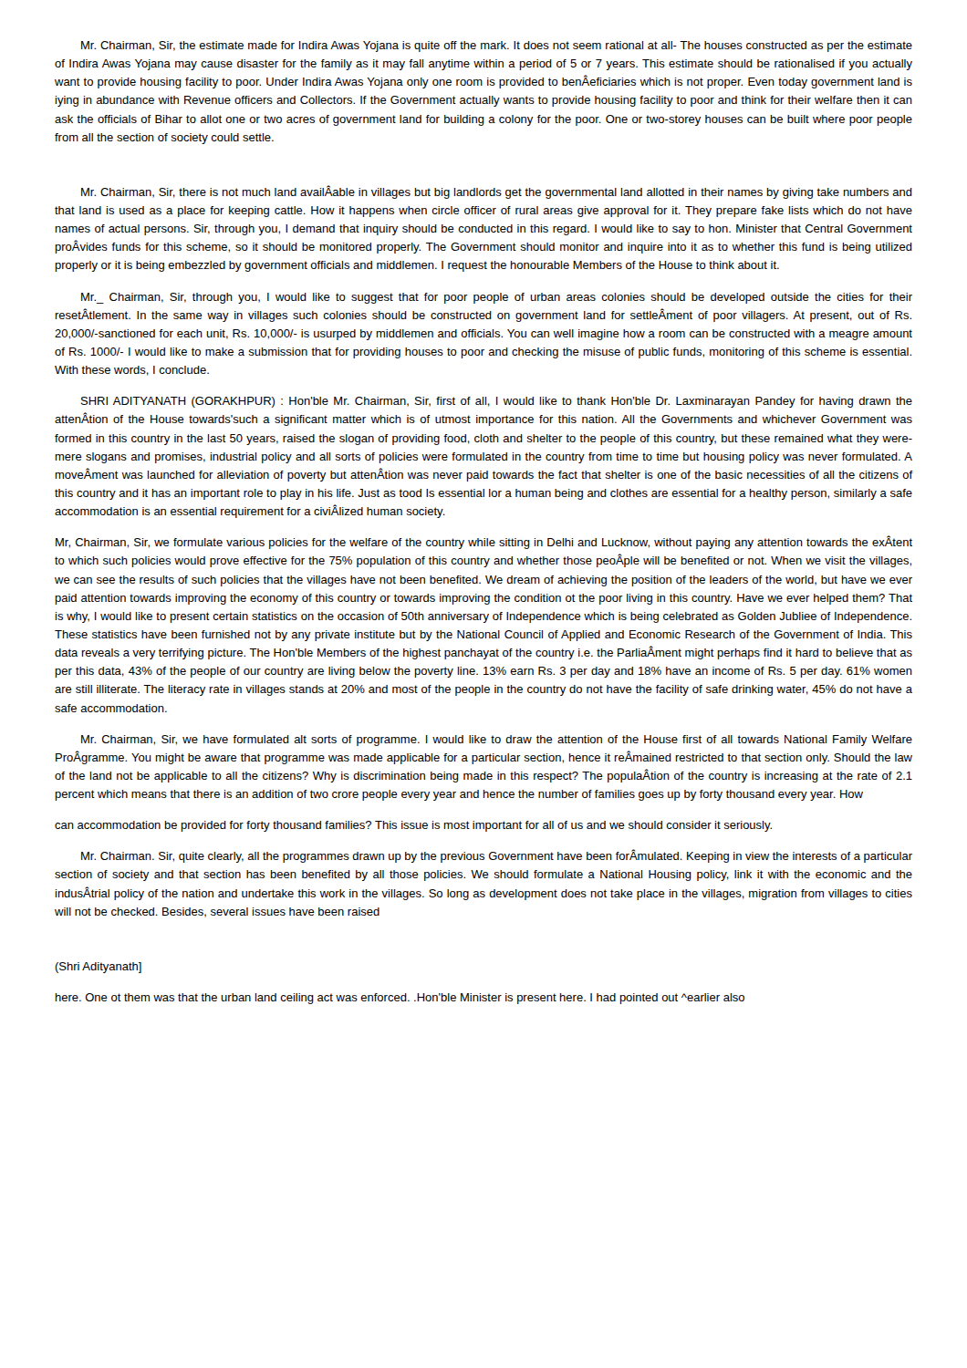Mr. Chairman, Sir, the estimate made for Indira Awas Yojana is quite off the mark. It does not seem rational at all- The houses constructed as per the estimate of Indira Awas Yojana may cause disaster for the family as it may fall anytime within a period of 5 or 7 years. This estimate should be rationalised if you actually want to provide housing facility to poor. Under Indira Awas Yojana only one room is provided to benÂeficiaries which is not proper. Even today government land is iying in abundance with Revenue officers and Collectors. If the Government actually wants to provide housing facility to poor and think for their welfare then it can ask the officials of Bihar to allot one or two acres of government land for building a colony for the poor. One or two-storey houses can be built where poor people from all the section of society could settle.
Mr. Chairman, Sir, there is not much land availÂable in villages but big landlords get the governmental land allotted in their names by giving take numbers and that land is used as a place for keeping cattle. How it happens when circle officer of rural areas give approval for it. They prepare fake lists which do not have names of actual persons. Sir, through you, I demand that inquiry should be conducted in this regard. I would like to say to hon. Minister that Central Government proÂvides funds for this scheme, so it should be monitored properly. The Government should monitor and inquire into it as to whether this fund is being utilized properly or it is being embezzled by government officials and middlemen. I request the honourable Members of the House to think about it.
Mr._ Chairman, Sir, through you, I would like to suggest that for poor people of urban areas colonies should be developed outside the cities for their resetÂtlement. In the same way in villages such colonies should be constructed on government land for settleÂment of poor villagers. At present, out of Rs. 20,000/-sanctioned for each unit, Rs. 10,000/- is usurped by middlemen and officials. You can well imagine how a room can be constructed with a meagre amount of Rs. 1000/- I would like to make a submission that for providing houses to poor and checking the misuse of public funds, monitoring of this scheme is essential. With these words, I conclude.
SHRI ADITYANATH (GORAKHPUR) : Hon'ble Mr. Chairman, Sir, first of all, I would like to thank Hon'ble Dr. Laxminarayan Pandey for having drawn the attenÂtion of the House towards'such a significant matter which is of utmost importance for this nation. All the Governments and whichever Government was formed in this country in the last 50 years, raised the slogan of providing food, cloth and shelter to the people of this country, but these remained what they were-mere slogans and promises, industrial policy and all sorts of policies were formulated in the country from time to time but housing policy was never formulated. A moveÂment was launched for alleviation of poverty but attenÂtion was never paid towards the fact that shelter is one of the basic necessities of all the citizens of this country and it has an important role to play in his life. Just as tood Is essential lor a human being and clothes are essential for a healthy person, similarly a safe accommodation is an essential requirement for a civiÂlized human society.
Mr, Chairman, Sir, we formulate various policies for the welfare of the country while sitting in Delhi and Lucknow, without paying any attention towards the exÂtent to which such policies would prove effective for the 75% population of this country and whether those peoÂple will be benefited or not. When we visit the villages, we can see the results of such policies that the villages have not been benefited. We dream of achieving the position of the leaders of the world, but have we ever paid attention towards improving the economy of this country or towards improving the condition ot the poor living in this country. Have we ever helped them? That is why, I would like to present certain statistics on the occasion of 50th anniversary of Independence which is being celebrated as Golden Jubliee of Independence. These statistics have been furnished not by any private institute but by the National Council of Applied and Economic Research of the Government of India. This data reveals a very terrifying picture. The Hon'ble Members of the highest panchayat of the country i.e. the ParliaÂment might perhaps find it hard to believe that as per this data, 43% of the people of our country are living below the poverty line. 13% earn Rs. 3 per day and 18% have an income of Rs. 5 per day. 61% women are still illiterate. The literacy rate in villages stands at 20% and most of the people in the country do not have the facility of safe drinking water, 45% do not have a safe accommodation.
Mr. Chairman, Sir, we have formulated alt sorts of programme. I would like to draw the attention of the House first of all towards National Family Welfare ProÂgramme. You might be aware that programme was made applicable for a particular section, hence it reÂmained restricted to that section only. Should the law of the land not be applicable to all the citizens? Why is discrimination being made in this respect? The populaÂtion of the country is increasing at the rate of 2.1 percent which means that there is an addition of two crore people every year and hence the number of families goes up by forty thousand every year. How
can accommodation be provided for forty thousand families? This issue is most important for all of us and we should consider it seriously.
Mr. Chairman. Sir, quite clearly, all the programmes drawn up by the previous Government have been forÂmulated. Keeping in view the interests of a particular section of society and that section has been benefited by all those policies. We should formulate a National Housing policy, link it with the economic and the indusÂtrial policy of the nation and undertake this work in the villages. So long as development does not take place in the villages, migration from villages to cities will not be checked. Besides, several issues have been raised
(Shri Adityanath]
here. One ot them was that the urban land ceiling act was enforced. .Hon'ble Minister is present here. I had pointed out ^earlier also